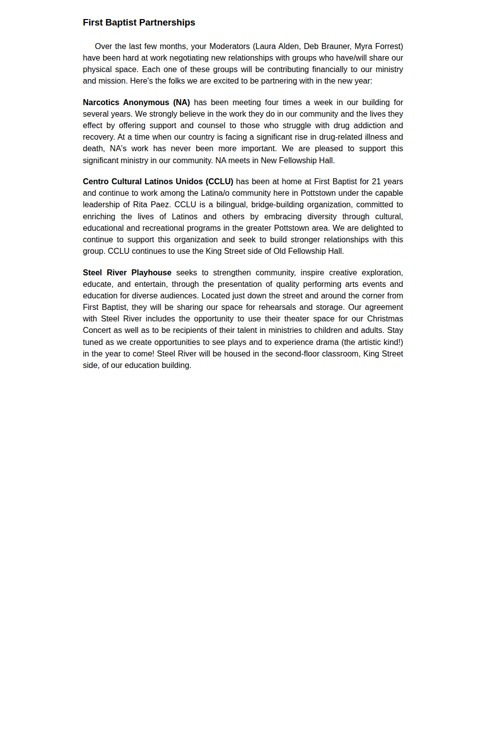First Baptist Partnerships
Over the last few months, your Moderators (Laura Alden, Deb Brauner, Myra Forrest) have been hard at work negotiating new relationships with groups who have/will share our physical space. Each one of these groups will be contributing financially to our ministry and mission. Here's the folks we are excited to be partnering with in the new year:
Narcotics Anonymous (NA) has been meeting four times a week in our building for several years. We strongly believe in the work they do in our community and the lives they effect by offering support and counsel to those who struggle with drug addiction and recovery. At a time when our country is facing a significant rise in drug-related illness and death, NA's work has never been more important. We are pleased to support this significant ministry in our community. NA meets in New Fellowship Hall.
Centro Cultural Latinos Unidos (CCLU) has been at home at First Baptist for 21 years and continue to work among the Latina/o community here in Pottstown under the capable leadership of Rita Paez. CCLU is a bilingual, bridge-building organization, committed to enriching the lives of Latinos and others by embracing diversity through cultural, educational and recreational programs in the greater Pottstown area. We are delighted to continue to support this organization and seek to build stronger relationships with this group. CCLU continues to use the King Street side of Old Fellowship Hall.
Steel River Playhouse seeks to strengthen community, inspire creative exploration, educate, and entertain, through the presentation of quality performing arts events and education for diverse audiences. Located just down the street and around the corner from First Baptist, they will be sharing our space for rehearsals and storage. Our agreement with Steel River includes the opportunity to use their theater space for our Christmas Concert as well as to be recipients of their talent in ministries to children and adults. Stay tuned as we create opportunities to see plays and to experience drama (the artistic kind!) in the year to come! Steel River will be housed in the second-floor classroom, King Street side, of our education building.